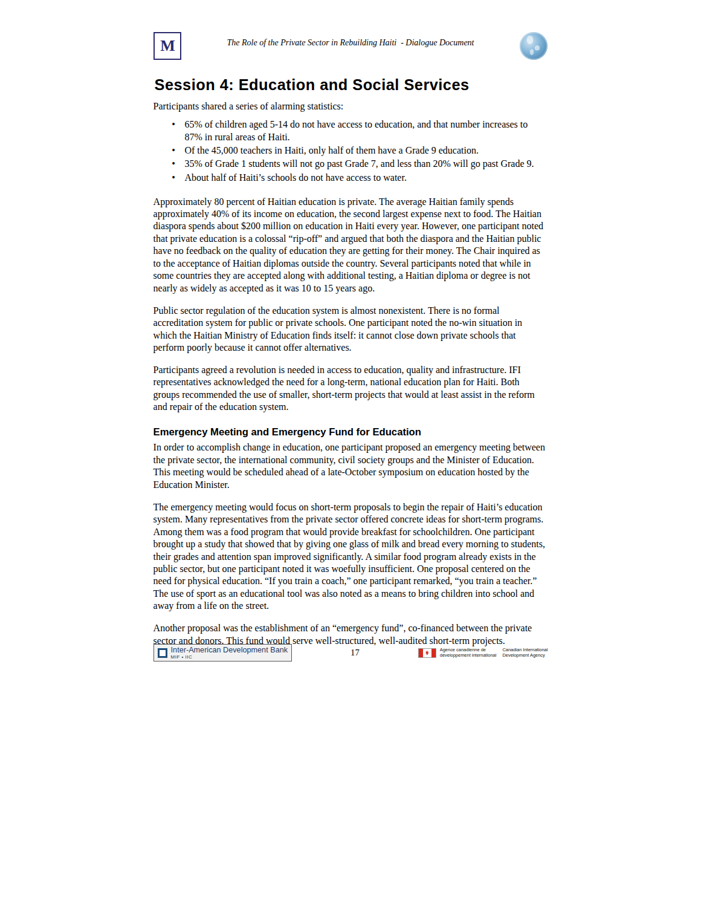M
The Role of the Private Sector in Rebuilding Haiti - Dialogue Document
Session 4: Education and Social Services
Participants shared a series of alarming statistics:
65% of children aged 5-14 do not have access to education, and that number increases to 87% in rural areas of Haiti.
Of the 45,000 teachers in Haiti, only half of them have a Grade 9 education.
35% of Grade 1 students will not go past Grade 7, and less than 20% will go past Grade 9.
About half of Haiti’s schools do not have access to water.
Approximately 80 percent of Haitian education is private. The average Haitian family spends approximately 40% of its income on education, the second largest expense next to food. The Haitian diaspora spends about $200 million on education in Haiti every year. However, one participant noted that private education is a colossal “rip-off” and argued that both the diaspora and the Haitian public have no feedback on the quality of education they are getting for their money. The Chair inquired as to the acceptance of Haitian diplomas outside the country. Several participants noted that while in some countries they are accepted along with additional testing, a Haitian diploma or degree is not nearly as widely as accepted as it was 10 to 15 years ago.
Public sector regulation of the education system is almost nonexistent. There is no formal accreditation system for public or private schools. One participant noted the no-win situation in which the Haitian Ministry of Education finds itself: it cannot close down private schools that perform poorly because it cannot offer alternatives.
Participants agreed a revolution is needed in access to education, quality and infrastructure. IFI representatives acknowledged the need for a long-term, national education plan for Haiti. Both groups recommended the use of smaller, short-term projects that would at least assist in the reform and repair of the education system.
Emergency Meeting and Emergency Fund for Education
In order to accomplish change in education, one participant proposed an emergency meeting between the private sector, the international community, civil society groups and the Minister of Education. This meeting would be scheduled ahead of a late-October symposium on education hosted by the Education Minister.
The emergency meeting would focus on short-term proposals to begin the repair of Haiti’s education system. Many representatives from the private sector offered concrete ideas for short-term programs. Among them was a food program that would provide breakfast for schoolchildren. One participant brought up a study that showed that by giving one glass of milk and bread every morning to students, their grades and attention span improved significantly. A similar food program already exists in the public sector, but one participant noted it was woefully insufficient. One proposal centered on the need for physical education. “If you train a coach,” one participant remarked, “you train a teacher.” The use of sport as an educational tool was also noted as a means to bring children into school and away from a life on the street.
Another proposal was the establishment of an “emergency fund”, co-financed between the private sector and donors. This fund would serve well-structured, well-audited short-term projects.
Inter-American Development Bank MIF • IIC
17
Agence canadienne de
développement international
Canadian International
Development Agency